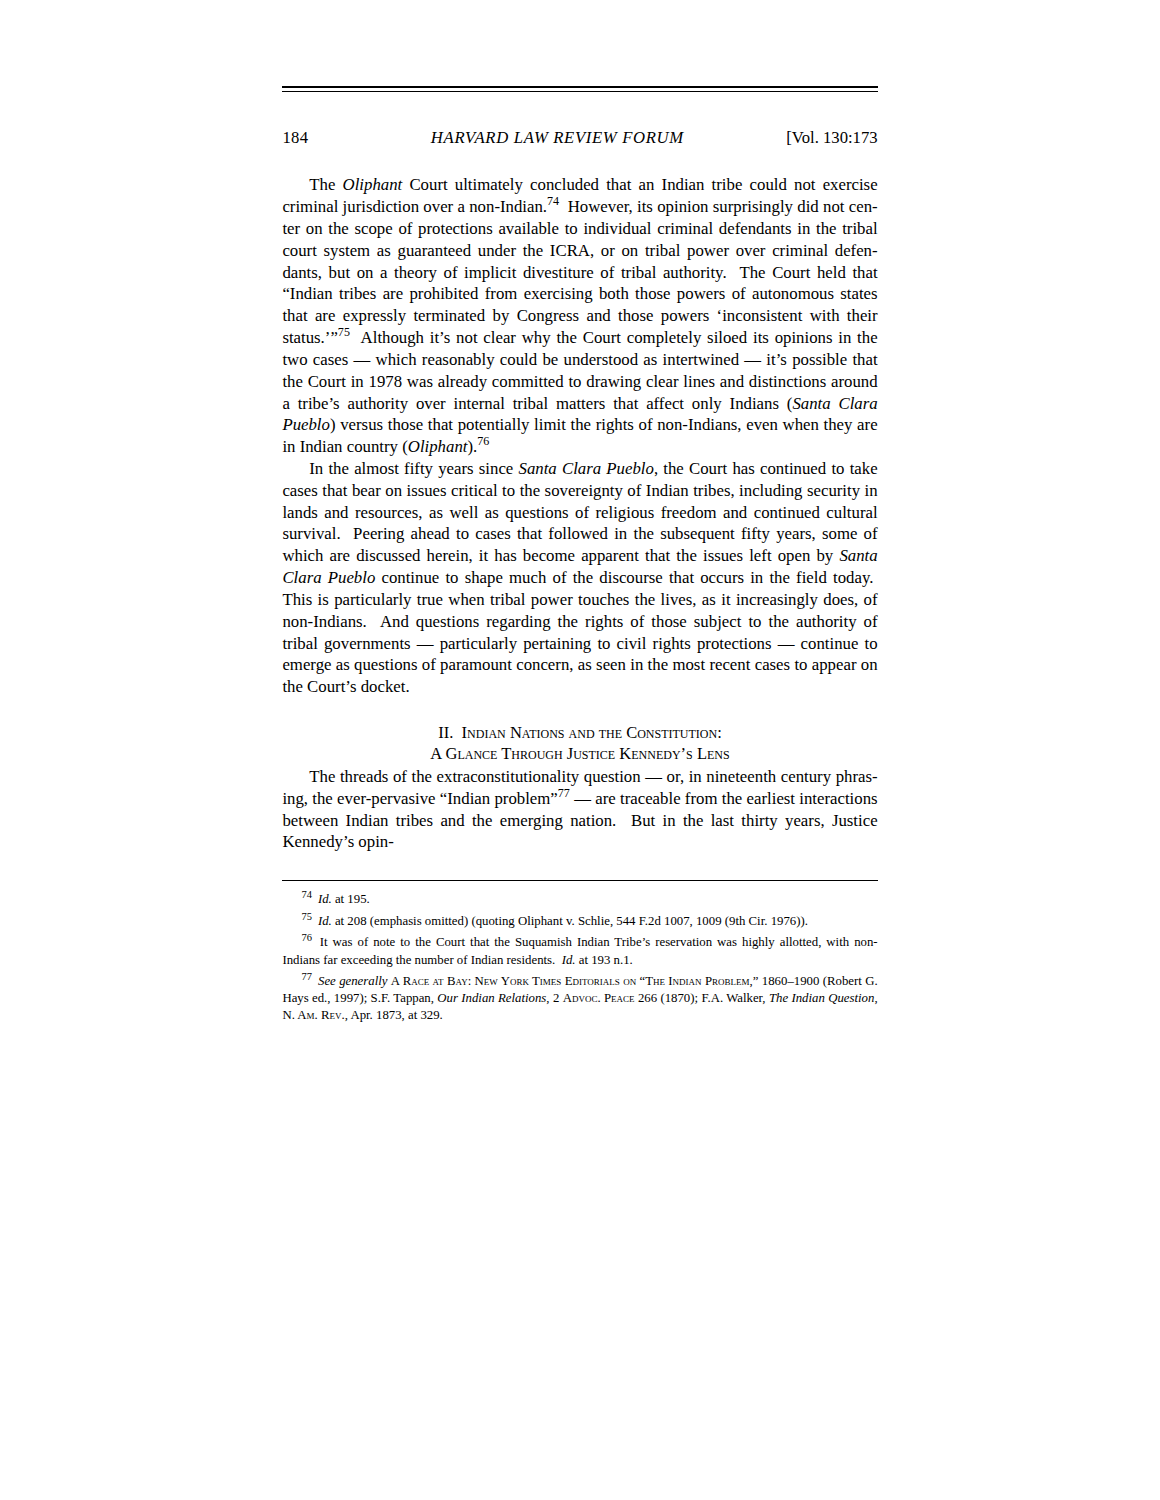184 HARVARD LAW REVIEW FORUM [Vol. 130:173
The Oliphant Court ultimately concluded that an Indian tribe could not exercise criminal jurisdiction over a non-Indian.74 However, its opinion surprisingly did not center on the scope of protections available to individual criminal defendants in the tribal court system as guaranteed under the ICRA, or on tribal power over criminal defendants, but on a theory of implicit divestiture of tribal authority. The Court held that “Indian tribes are prohibited from exercising both those powers of autonomous states that are expressly terminated by Congress and those powers ‘inconsistent with their status.’”75 Although it’s not clear why the Court completely siloed its opinions in the two cases — which reasonably could be understood as intertwined — it’s possible that the Court in 1978 was already committed to drawing clear lines and distinctions around a tribe’s authority over internal tribal matters that affect only Indians (Santa Clara Pueblo) versus those that potentially limit the rights of non-Indians, even when they are in Indian country (Oliphant).76
In the almost fifty years since Santa Clara Pueblo, the Court has continued to take cases that bear on issues critical to the sovereignty of Indian tribes, including security in lands and resources, as well as questions of religious freedom and continued cultural survival. Peering ahead to cases that followed in the subsequent fifty years, some of which are discussed herein, it has become apparent that the issues left open by Santa Clara Pueblo continue to shape much of the discourse that occurs in the field today. This is particularly true when tribal power touches the lives, as it increasingly does, of non-Indians. And questions regarding the rights of those subject to the authority of tribal governments — particularly pertaining to civil rights protections — continue to emerge as questions of paramount concern, as seen in the most recent cases to appear on the Court’s docket.
II. Indian Nations and the Constitution: A Glance Through Justice Kennedy’s Lens
The threads of the extraconstitutionality question — or, in nineteenth century phrasing, the ever-pervasive “Indian problem”77 — are traceable from the earliest interactions between Indian tribes and the emerging nation. But in the last thirty years, Justice Kennedy’s opin-
74 Id. at 195.
75 Id. at 208 (emphasis omitted) (quoting Oliphant v. Schlie, 544 F.2d 1007, 1009 (9th Cir. 1976)).
76 It was of note to the Court that the Suquamish Indian Tribe’s reservation was highly allotted, with non-Indians far exceeding the number of Indian residents. Id. at 193 n.1.
77 See generally A Race at Bay: New York Times Editorials on “The Indian Problem,” 1860–1900 (Robert G. Hays ed., 1997); S.F. Tappan, Our Indian Relations, 2 Advoc. Peace 266 (1870); F.A. Walker, The Indian Question, N. Am. Rev., Apr. 1873, at 329.